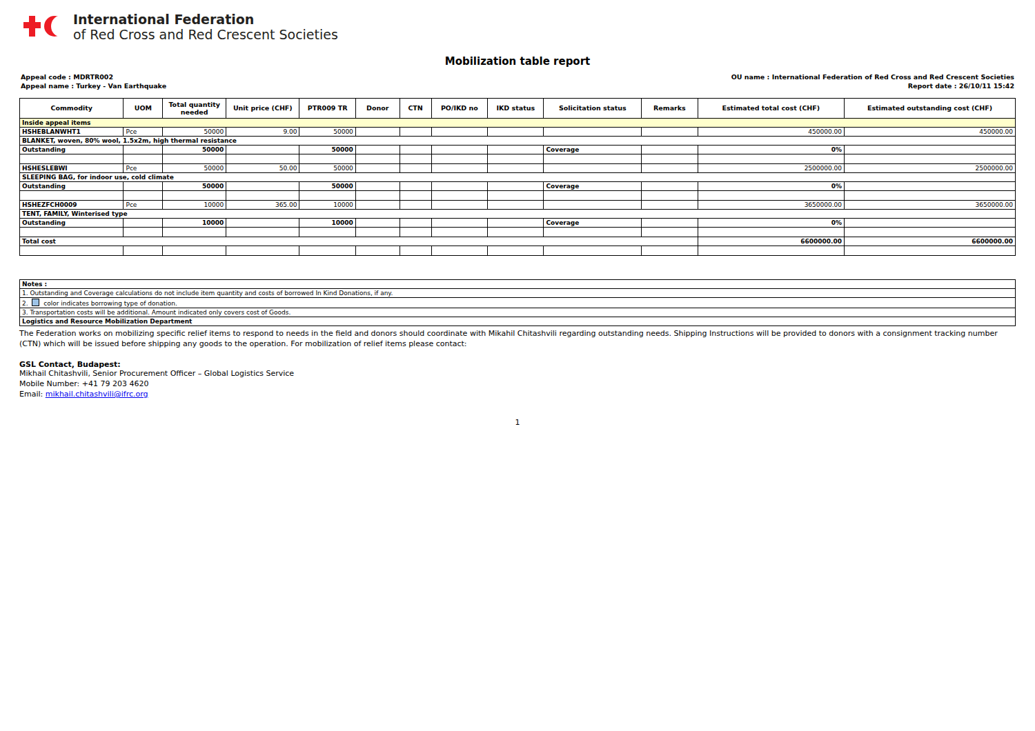International Federation
of Red Cross and Red Crescent Societies
Mobilization table report
| Appeal code : MDRTR002 | OU name : International Federation of Red Cross and Red Crescent Societies |
| Appeal name : Turkey - Van Earthquake | Report date : 26/10/11 15:42 |
| Commodity | UOM | Total quantity needed | Unit price (CHF) | PTR009 TR | Donor | CTN | PO/IKD no | IKD status | Solicitation status | Remarks | Estimated total cost (CHF) | Estimated outstanding cost (CHF) |
| --- | --- | --- | --- | --- | --- | --- | --- | --- | --- | --- | --- | --- |
| Inside appeal items |
| HSHEBLANWHT1 | Pce | 50000 | 9.00 | 50000 | | | | | | | 450000.00 | 450000.00 |
| BLANKET, woven, 80% wool, 1.5x2m, high thermal resistance |
| Outstanding | | 50000 | | 50000 | | | | | Coverage | | 0% | |
| HSHESLEBWI | Pce | 50000 | 50.00 | 50000 | | | | | | | 2500000.00 | 2500000.00 |
| SLEEPING BAG, for indoor use, cold climate |
| Outstanding | | 50000 | | 50000 | | | | | Coverage | | 0% | |
| HSHEZFCH0009 | Pce | 10000 | 365.00 | 10000 | | | | | | | 3650000.00 | 3650000.00 |
| TENT, FAMILY, Winterised type |
| Outstanding | | 10000 | | 10000 | | | | | Coverage | | 0% | |
| Total cost | 6600000.00 | 6600000.00 |
| Notes : |
| 1. Outstanding and Coverage calculations do not include item quantity and costs of borrowed In Kind Donations, if any. |
| 2. color indicates borrowing type of donation. |
| 3. Transportation costs will be additional. Amount indicated only covers cost of Goods. |
| Logistics and Resource Mobilization Department |
The Federation works on mobilizing specific relief items to respond to needs in the field and donors should coordinate with Mikahil Chitashvili regarding outstanding needs. Shipping Instructions will be provided to donors with a consignment tracking number (CTN) which will be issued before shipping any goods to the operation. For mobilization of relief items please contact:
GSL Contact, Budapest:
Mikhail Chitashvili, Senior Procurement Officer – Global Logistics Service
Mobile Number: +41 79 203 4620
Email: mikhail.chitashvili@ifrc.org
1